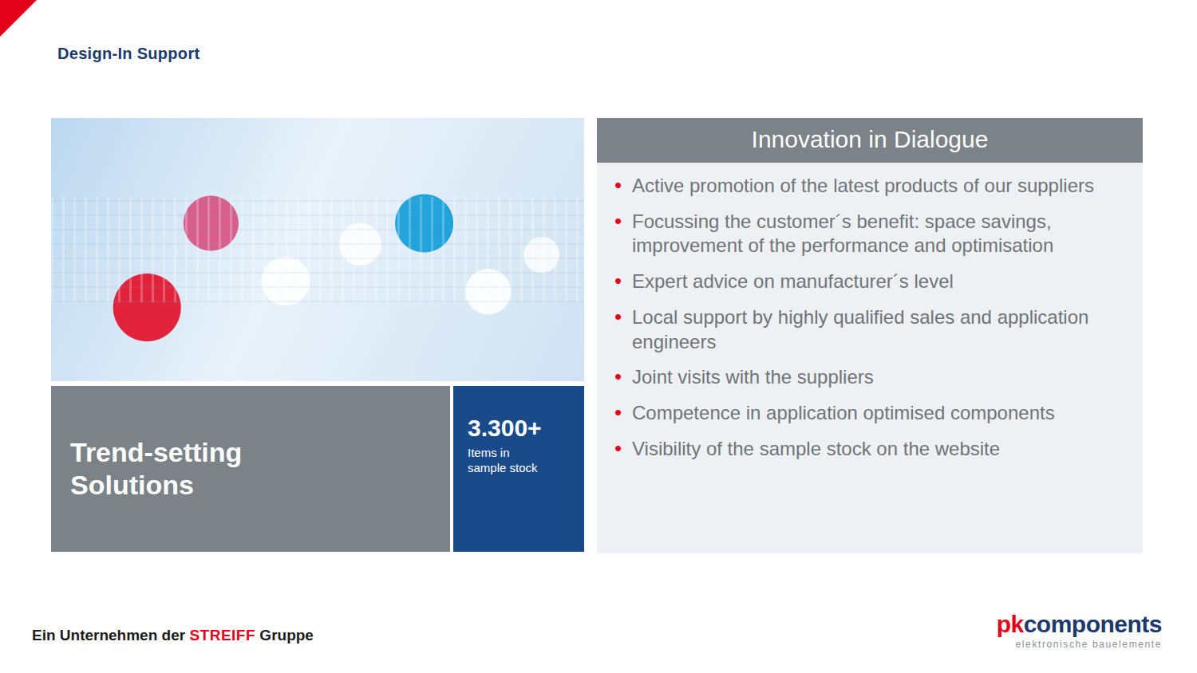Design-In Support
Trend-setting
Solutions
3.300+
Items in
sample stock
Innovation in Dialogue
Active promotion of the latest products of our suppliers
Focussing the customer´s benefit: space savings, improvement of the performance and optimisation
Expert advice on manufacturer´s level
Local support by highly qualified sales and application engineers
Joint visits with the suppliers
Competence in application optimised components
Visibility of the sample stock on the website
Ein Unternehmen der STREIFF Gruppe
pkcomponents
elektronische bauelemente